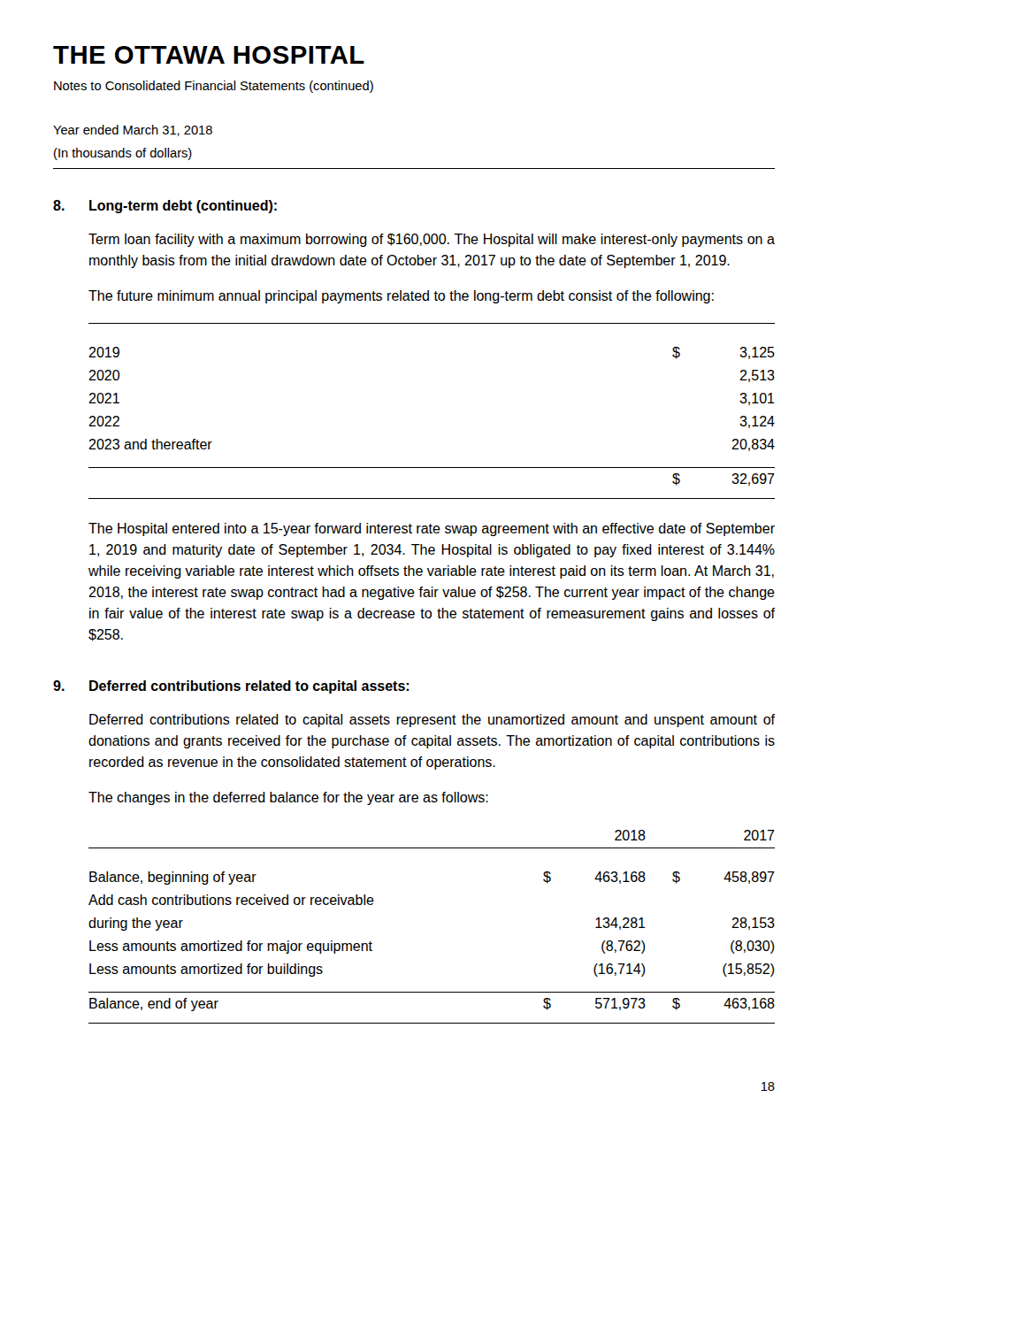THE OTTAWA HOSPITAL
Notes to Consolidated Financial Statements (continued)
Year ended March 31, 2018
(In thousands of dollars)
8. Long-term debt (continued):
Term loan facility with a maximum borrowing of $160,000. The Hospital will make interest-only payments on a monthly basis from the initial drawdown date of October 31, 2017 up to the date of September 1, 2019.
The future minimum annual principal payments related to the long-term debt consist of the following:
| 2019 | $ | 3,125 |
| 2020 | | 2,513 |
| 2021 | | 3,101 |
| 2022 | | 3,124 |
| 2023 and thereafter | | 20,834 |
| | $ | 32,697 |
The Hospital entered into a 15-year forward interest rate swap agreement with an effective date of September 1, 2019 and maturity date of September 1, 2034. The Hospital is obligated to pay fixed interest of 3.144% while receiving variable rate interest which offsets the variable rate interest paid on its term loan. At March 31, 2018, the interest rate swap contract had a negative fair value of $258. The current year impact of the change in fair value of the interest rate swap is a decrease to the statement of remeasurement gains and losses of $258.
9. Deferred contributions related to capital assets:
Deferred contributions related to capital assets represent the unamortized amount and unspent amount of donations and grants received for the purchase of capital assets. The amortization of capital contributions is recorded as revenue in the consolidated statement of operations.
The changes in the deferred balance for the year are as follows:
| | | 2018 | | | 2017 |
| Balance, beginning of year | $ | 463,168 | | $ | 458,897 |
| Add cash contributions received or receivable | | | | | |
| during the year | | 134,281 | | | 28,153 |
| Less amounts amortized for major equipment | | (8,762) | | | (8,030) |
| Less amounts amortized for buildings | | (16,714) | | | (15,852) |
| Balance, end of year | $ | 571,973 | | $ | 463,168 |
18